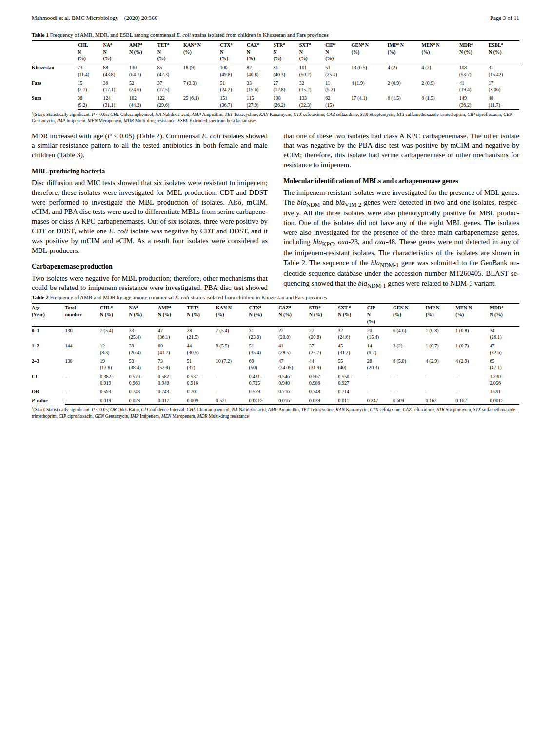Mahmoodi et al. BMC Microbiology (2020) 20:366
Page 3 of 11
Table 1 Frequency of AMR, MDR, and ESBL among commensal E. coli strains isolated from children in Khuzestan and Fars provinces
| | CHL N (%) | NA a N (%) | AMP a N (%) | TET a N (%) | KAN a N (%) | CTX a N (%) | CAZ a N (%) | STR a N (%) | SXT a N (%) | CIP a N (%) | GEN a N (%) | IMP a N (%) | MEN a N (%) | MDR a N (%) | ESBL a N (%) |
| --- | --- | --- | --- | --- | --- | --- | --- | --- | --- | --- | --- | --- | --- | --- | --- |
| Khuzestan | 23 (11.4) | 88 (43.8) | 130 (64.7) | 85 (42.3) | 18 (9) | 100 (49.8) | 82 (40.8) | 81 (40.3) | 101 (50.2) | 51 (25.4) | 13 (6.5) | 4 (2) | 4 (2) | 108 (53.7) | 31 (15.42) |
| Fars | 15 (7.1) | 36 (17.1) | 52 (24.6) | 37 (17.5) | 7 (3.3) | 51 (24.2) | 33 (15.6) | 27 (12.8) | 32 (15.2) | 11 (5.2) | 4 (1.9) | 2 (0.9) | 2 (0.9) | 41 (19.4) | 17 (8.06) |
| Sum | 38 (9.2) | 124 (31.1) | 182 (44.2) | 122 (29.6) | 25 (6.1) | 151 (36.7) | 115 (27.9) | 108 (26.2) | 133 (32.3) | 62 (15) | 17 (4.1) | 6 (1.5) | 6 (1.5) | 149 (36.2) | 48 (11.7) |
a(Star): Statistically significant. P < 0.05; CHL Chloramphenicol, NA Nalidixic-acid, AMP Ampicillin, TET Tetracycline, KAN Kanamycin, CTX cefotaxime, CAZ ceftazidime, STR Streptomycin, STX sulfamethoxazole-trimethoprim, CIP ciprofloxacin, GEN Gentamycin, IMP Imipenem, MEN Meropenem, MDR Multi-drug resistance, ESBL Extended-spectrum beta-lactamases
MDR increased with age (P < 0.05) (Table 2). Commensal E. coli isolates showed a similar resistance pattern to all the tested antibiotics in both female and male children (Table 3).
MBL-producing bacteria
Disc diffusion and MIC tests showed that six isolates were resistant to imipenem; therefore, these isolates were investigated for MBL production. CDT and DDST were performed to investigate the MBL production of isolates. Also, mCIM, eCIM, and PBA disc tests were used to differentiate MBLs from serine carbapenemases or class A KPC carbapenemases. Out of six isolates, three were positive by CDT or DDST, while one E. coli isolate was negative by CDT and DDST, and it was positive by mCIM and eCIM. As a result four isolates were considered as MBL-producers.
Carbapenemase production
Two isolates were negative for MBL production; therefore, other mechanisms that could be related to imipenem resistance were investigated. PBA disc test showed that one of these two isolates had class A KPC carbapenemase. The other isolate that was negative by the PBA disc test was positive by mCIM and negative by eCIM; therefore, this isolate had serine carbapenemase or other mechanisms for resistance to imipenem.
Molecular identification of MBLs and carbapenemase genes
The imipenem-resistant isolates were investigated for the presence of MBL genes. The blaNDM and blaVIM-2 genes were detected in two and one isolates, respectively. All the three isolates were also phenotypically positive for MBL production. One of the isolates did not have any of the eight MBL genes. The isolates were also investigated for the presence of the three main carbapenemase genes, including blaKPC, oxa-23, and oxa-48. These genes were not detected in any of the imipenem-resistant isolates. The characteristics of the isolates are shown in Table 2. The sequence of the blaNDM-1 gene was submitted to the GenBank nucleotide sequence database under the accession number MT260405. BLAST sequencing showed that the blaNDM-1 genes were related to NDM-5 variant.
Table 2 Frequency of AMR and MDR by age among commensal E. coli strains isolated from children in Khuzestan and Fars provinces
| Age (Year) | Total number | CHL a N (%) | NA a N (%) | AMP a N (%) | TET a N (%) | KAN N (%) | CTX a N (%) | CAZ a N (%) | STR a N (%) | SXT a N (%) | CIP N (%) | GEN N (%) | IMP N (%) | MEN N (%) | MDR a N (%) |
| --- | --- | --- | --- | --- | --- | --- | --- | --- | --- | --- | --- | --- | --- | --- | --- |
| 0–1 | 130 | 7 (5.4) | 33 (25.4) | 47 (36.1) | 28 (21.5) | 7 (5.4) | 31 (23.8) | 27 (20.8) | 27 (20.8) | 32 (24.6) | 20 (15.4) | 6 (4.6) | 1 (0.8) | 1 (0.8) | 34 (26.1) |
| 1–2 | 144 | 12 (8.3) | 38 (26.4) | 60 (41.7) | 44 (30.5) | 8 (5.5) | 51 (35.4) | 41 (28.5) | 37 (25.7) | 45 (31.2) | 14 (9.7) | 3 (2) | 1 (0.7) | 1 (0.7) | 47 (32.6) |
| 2–3 | 138 | 19 (13.8) | 53 (38.4) | 73 (52.9) | 51 (37) | 10 (7.2) | 69 (50) | 47 (34.05) | 44 (31.9) | 55 (40) | 28 (20.3) | 8 (5.8) | 4 (2.9) | 4 (2.9) | 65 (47.1) |
| CI | – | 0.382– 0.919 | 0.570– 0.968 | 0.582– 0.948 | 0.537– 0.916 | – | 0.431– 0.725 | 0.546– 0.940 | 0.567– 0.986 | 0.550– 0.927 | – | – | – | – | 1.230– 2.056 |
| OR | – | 0.593 | 0.743 | 0.743 | 0.701 | – | 0.559 | 0.716 | 0.748 | 0.714 | – | – | – | – | 1.591 |
| P -value | – | 0.019 | 0.028 | 0.017 | 0.009 | 0.521 | 0.001> | 0.016 | 0.039 | 0.011 | 0.247 | 0.609 | 0.162 | 0.162 | 0.001> |
a(Star): Statistically significant. P < 0.05; OR Odds Ratio, CI Confidence Interval, CHL Chloramphenicol, NA Nalidixic-acid, AMP Ampicillin, TET Tetracycline, KAN Kanamycin, CTX cefotaxime, CAZ ceftazidime, STR Streptomycin, STX sulfamethoxazole-trimethoprim, CIP ciprofloxacin, GEN Gentamycin, IMP Imipenem, MEN Meropenem, MDR Multi-drug resistance